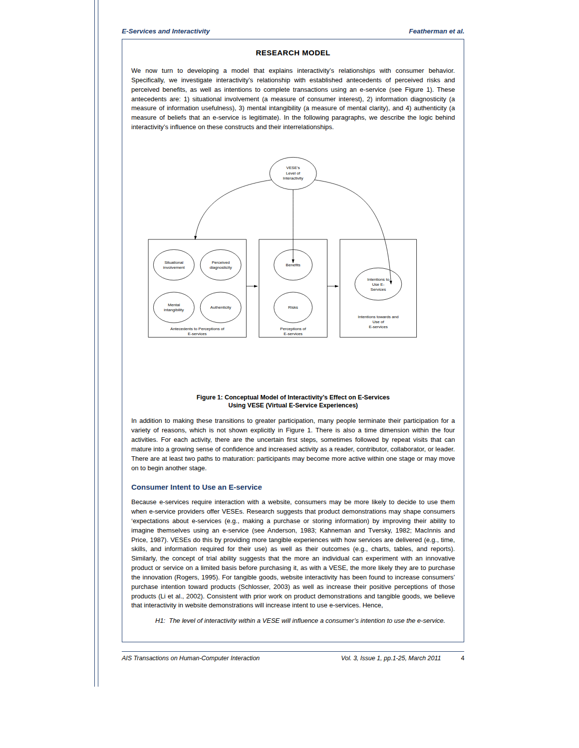E-Services and Interactivity
Featherman et al.
RESEARCH MODEL
We now turn to developing a model that explains interactivity’s relationships with consumer behavior. Specifically, we investigate interactivity’s relationship with established antecedents of perceived risks and perceived benefits, as well as intentions to complete transactions using an e-service (see Figure 1). These antecedents are: 1) situational involvement (a measure of consumer interest), 2) information diagnosticity (a measure of information usefulness), 3) mental intangibility (a measure of mental clarity), and 4) authenticity (a measure of beliefs that an e-service is legitimate). In the following paragraphs, we describe the logic behind interactivity’s influence on these constructs and their interrelationships.
VESE’s Level of Interactivity Situational involvement Perceived diagnosticity Mental intangibility Authenticity Antecedents to Perceptions of E-services Benefits Risks Perceptions of E-services Intentions to Use E- Services Intentions towards and Use of E-services
Figure 1: Conceptual Model of Interactivity’s Effect on E-Services
Using VESE (Virtual E-Service Experiences)
In addition to making these transitions to greater participation, many people terminate their participation for a variety of reasons, which is not shown explicitly in Figure 1. There is also a time dimension within the four activities. For each activity, there are the uncertain first steps, sometimes followed by repeat visits that can mature into a growing sense of confidence and increased activity as a reader, contributor, collaborator, or leader. There are at least two paths to maturation: participants may become more active within one stage or may move on to begin another stage.
Consumer Intent to Use an E-service
Because e-services require interaction with a website, consumers may be more likely to decide to use them when e-service providers offer VESEs. Research suggests that product demonstrations may shape consumers ‘expectations about e-services (e.g., making a purchase or storing information) by improving their ability to imagine themselves using an e-service (see Anderson, 1983; Kahneman and Tversky, 1982; MacInnis and Price, 1987). VESEs do this by providing more tangible experiences with how services are delivered (e.g., time, skills, and information required for their use) as well as their outcomes (e.g., charts, tables, and reports). Similarly, the concept of trial ability suggests that the more an individual can experiment with an innovative product or service on a limited basis before purchasing it, as with a VESE, the more likely they are to purchase the innovation (Rogers, 1995). For tangible goods, website interactivity has been found to increase consumers’ purchase intention toward products (Schlosser, 2003) as well as increase their positive perceptions of those products (Li et al., 2002). Consistent with prior work on product demonstrations and tangible goods, we believe that interactivity in website demonstrations will increase intent to use e-services. Hence,
H1: The level of interactivity within a VESE will influence a consumer’s intention to use the e-service.
AIS Transactions on Human-Computer Interaction
Vol. 3, Issue 1, pp.1-25, March 2011
4